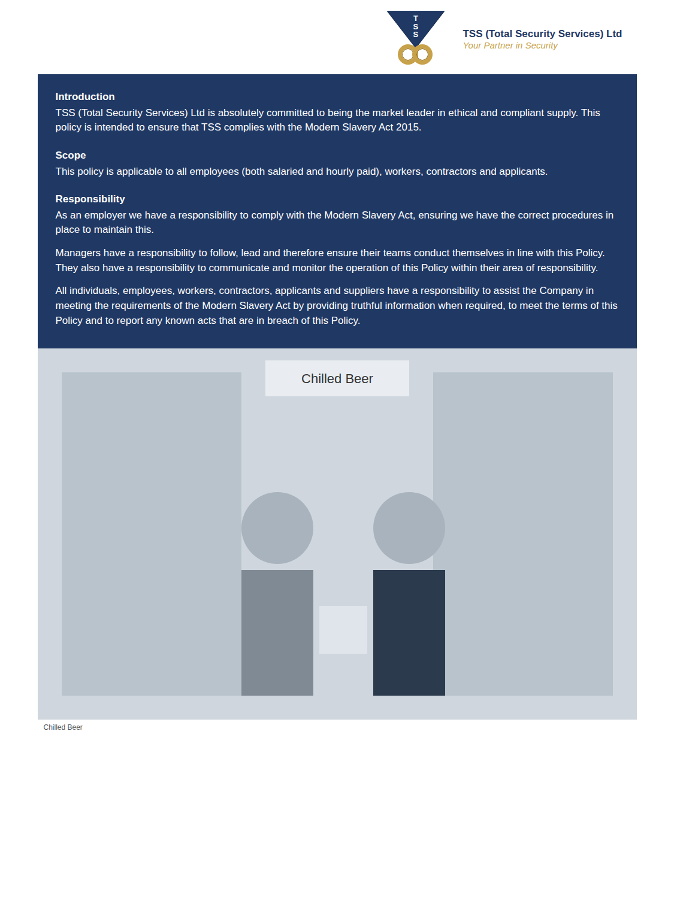T
S
S
TSS (Total Security Services) Ltd
Your Partner in Security
Introduction
TSS (Total Security Services) Ltd is absolutely committed to being the market leader in ethical and compliant supply. This policy is intended to ensure that TSS complies with the Modern Slavery Act 2015.
Scope
This policy is applicable to all employees (both salaried and hourly paid), workers, contractors and applicants.
Responsibility
As an employer we have a responsibility to comply with the Modern Slavery Act, ensuring we have the correct procedures in place to maintain this.
Managers have a responsibility to follow, lead and therefore ensure their teams conduct themselves in line with this Policy. They also have a responsibility to communicate and monitor the operation of this Policy within their area of responsibility.
All individuals, employees, workers, contractors, applicants and suppliers have a responsibility to assist the Company in meeting the requirements of the Modern Slavery Act by providing truthful information when required, to meet the terms of this Policy and to report any known acts that are in breach of this Policy.
Chilled Beer